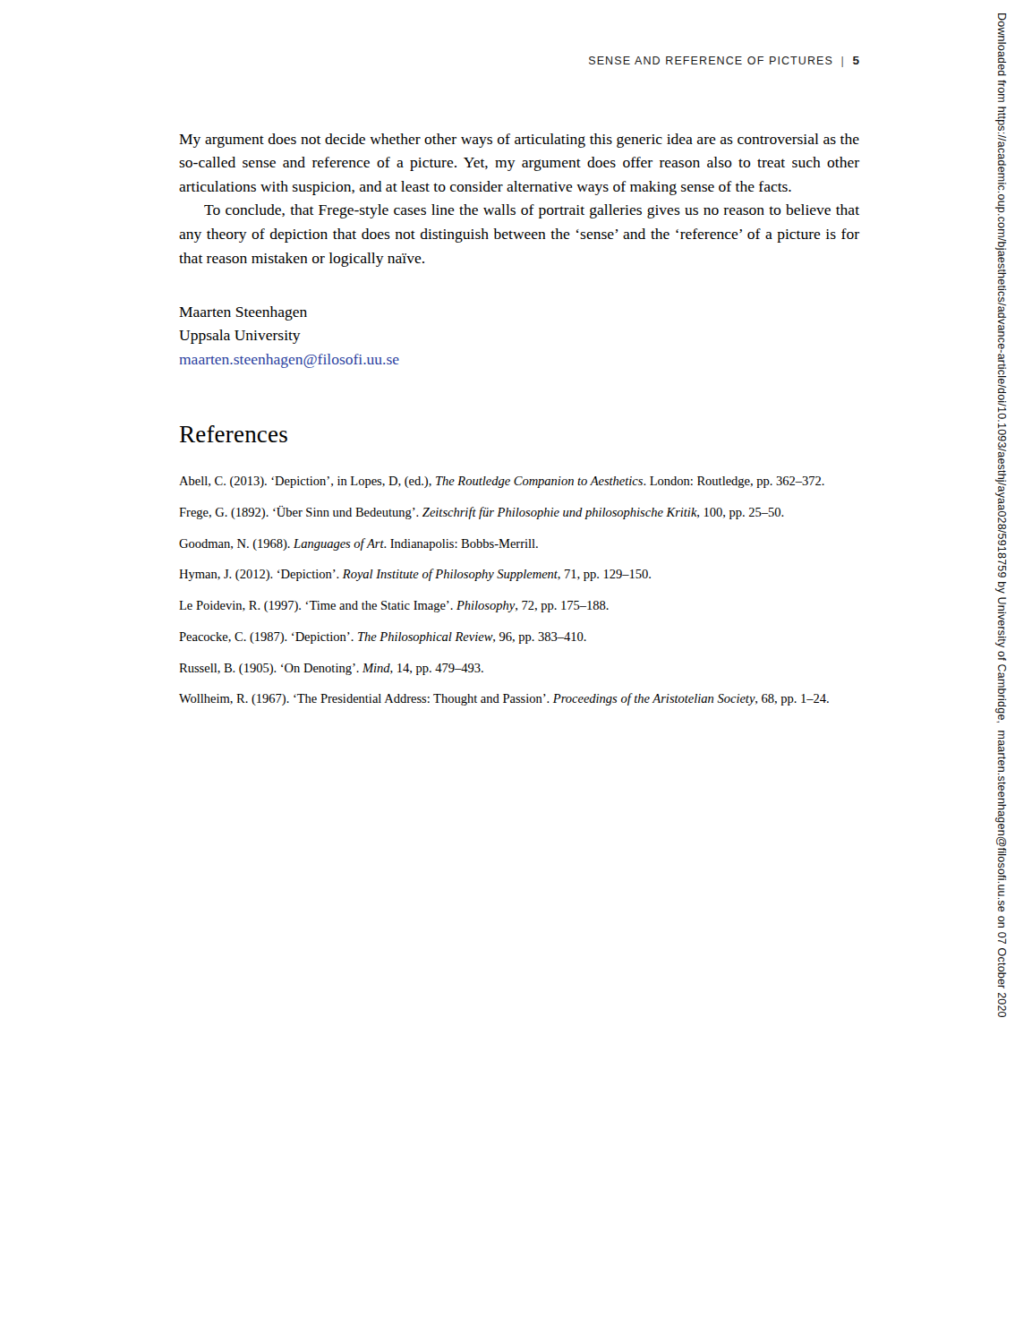Downloaded from https://academic.oup.com/bjaesthetics/advance-article/doi/10.1093/aesthj/ayaa028/5918759 by University of Cambridge, maarten.steenhagen@filosofi.uu.se on 07 October 2020
SENSE AND REFERENCE OF PICTURES | 5
My argument does not decide whether other ways of articulating this generic idea are as controversial as the so-called sense and reference of a picture. Yet, my argument does offer reason also to treat such other articulations with suspicion, and at least to consider alternative ways of making sense of the facts.
To conclude, that Frege-style cases line the walls of portrait galleries gives us no reason to believe that any theory of depiction that does not distinguish between the ‘sense’ and the ‘reference’ of a picture is for that reason mistaken or logically naïve.
Maarten Steenhagen
Uppsala University
maarten.steenhagen@filosofi.uu.se
References
Abell, C. (2013). ‘Depiction’, in Lopes, D, (ed.), The Routledge Companion to Aesthetics. London: Routledge, pp. 362–372.
Frege, G. (1892). ‘Über Sinn und Bedeutung’. Zeitschrift für Philosophie und philosophische Kritik, 100, pp. 25–50.
Goodman, N. (1968). Languages of Art. Indianapolis: Bobbs-Merrill.
Hyman, J. (2012). ‘Depiction’. Royal Institute of Philosophy Supplement, 71, pp. 129–150.
Le Poidevin, R. (1997). ‘Time and the Static Image’. Philosophy, 72, pp. 175–188.
Peacocke, C. (1987). ‘Depiction’. The Philosophical Review, 96, pp. 383–410.
Russell, B. (1905). ‘On Denoting’. Mind, 14, pp. 479–493.
Wollheim, R. (1967). ‘The Presidential Address: Thought and Passion’. Proceedings of the Aristotelian Society, 68, pp. 1–24.